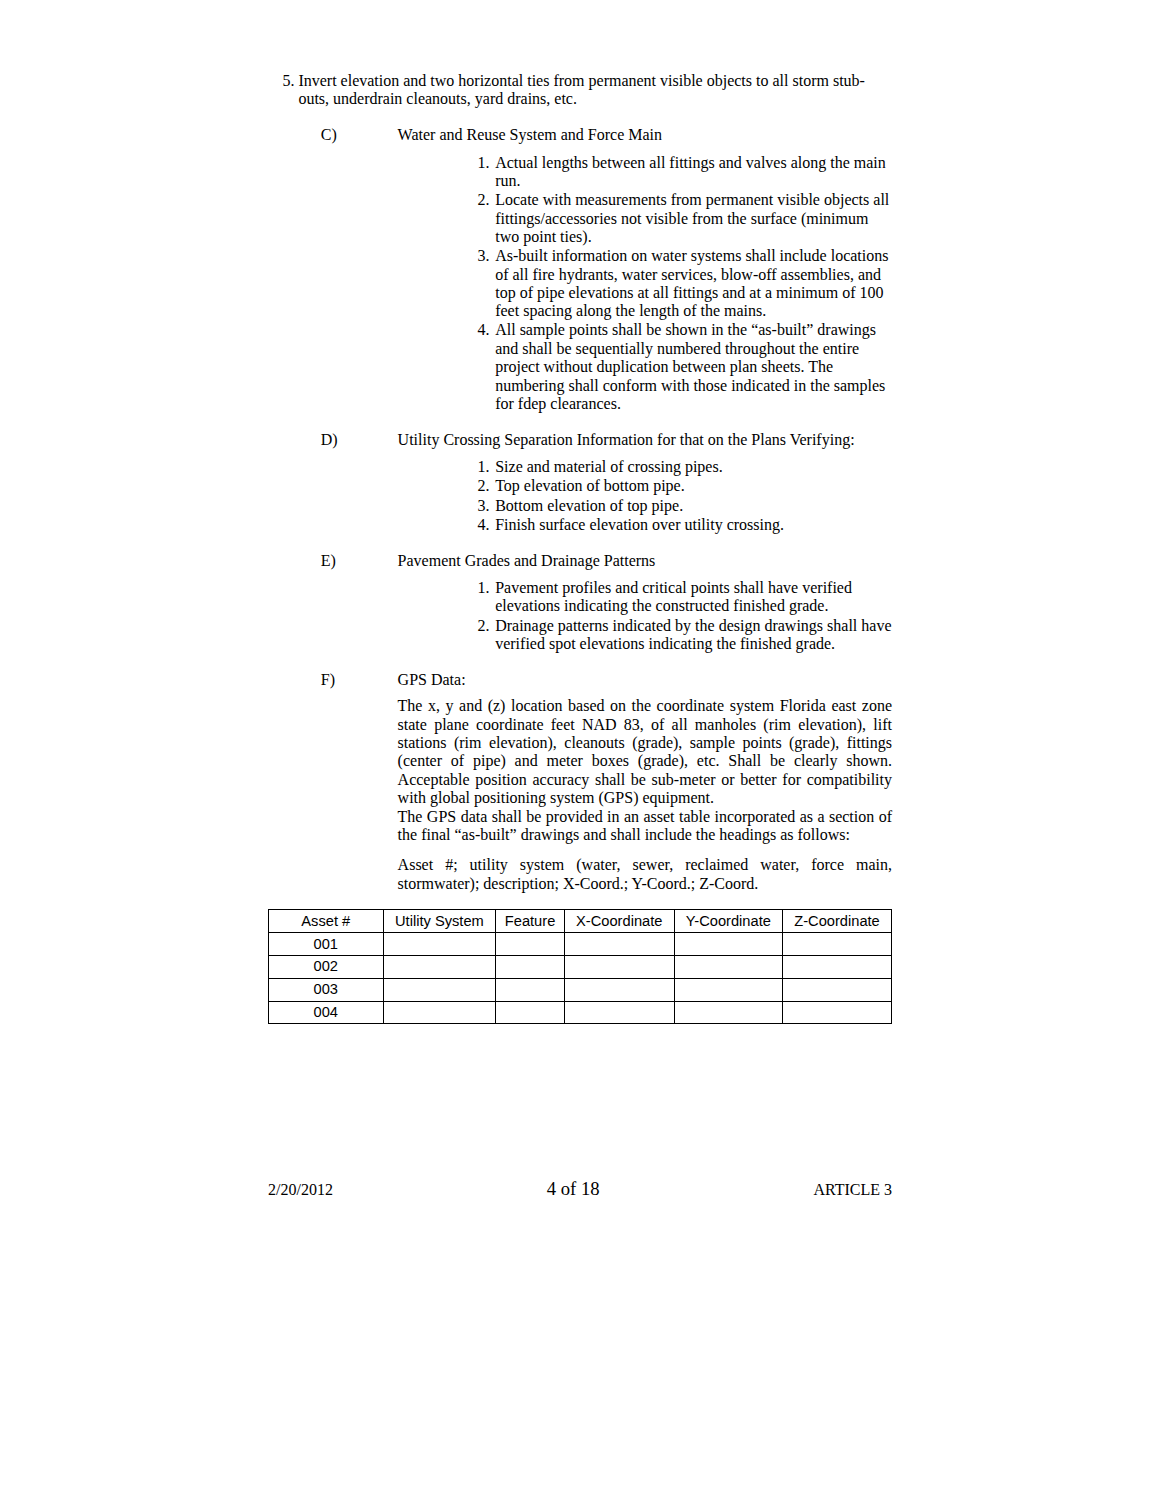Invert elevation and two horizontal ties from permanent visible objects to all storm stub-outs, underdrain cleanouts, yard drains, etc.
C)
Water and Reuse System and Force Main
Actual lengths between all fittings and valves along the main run.
Locate with measurements from permanent visible objects all fittings/accessories not visible from the surface (minimum two point ties).
As-built information on water systems shall include locations of all fire hydrants, water services, blow-off assemblies, and top of pipe elevations at all fittings and at a minimum of 100 feet spacing along the length of the mains.
All sample points shall be shown in the “as-built” drawings and shall be sequentially numbered throughout the entire project without duplication between plan sheets. The numbering shall conform with those indicated in the samples for fdep clearances.
D)
Utility Crossing Separation Information for that on the Plans Verifying:
Size and material of crossing pipes.
Top elevation of bottom pipe.
Bottom elevation of top pipe.
Finish surface elevation over utility crossing.
E)
Pavement Grades and Drainage Patterns
Pavement profiles and critical points shall have verified elevations indicating the constructed finished grade.
Drainage patterns indicated by the design drawings shall have verified spot elevations indicating the finished grade.
F)
GPS Data:
The x, y and (z) location based on the coordinate system Florida east zone state plane coordinate feet NAD 83, of all manholes (rim elevation), lift stations (rim elevation), cleanouts (grade), sample points (grade), fittings (center of pipe) and meter boxes (grade), etc. Shall be clearly shown. Acceptable position accuracy shall be sub-meter or better for compatibility with global positioning system (GPS) equipment.
The GPS data shall be provided in an asset table incorporated as a section of the final “as-built” drawings and shall include the headings as follows:
Asset #; utility system (water, sewer, reclaimed water, force main, stormwater); description; X-Coord.; Y-Coord.; Z-Coord.
| Asset # | Utility System | Feature | X-Coordinate | Y-Coordinate | Z-Coordinate |
| --- | --- | --- | --- | --- | --- |
| 001 | | | | | |
| 002 | | | | | |
| 003 | | | | | |
| 004 | | | | | |
2/20/2012
4 of 18
ARTICLE 3